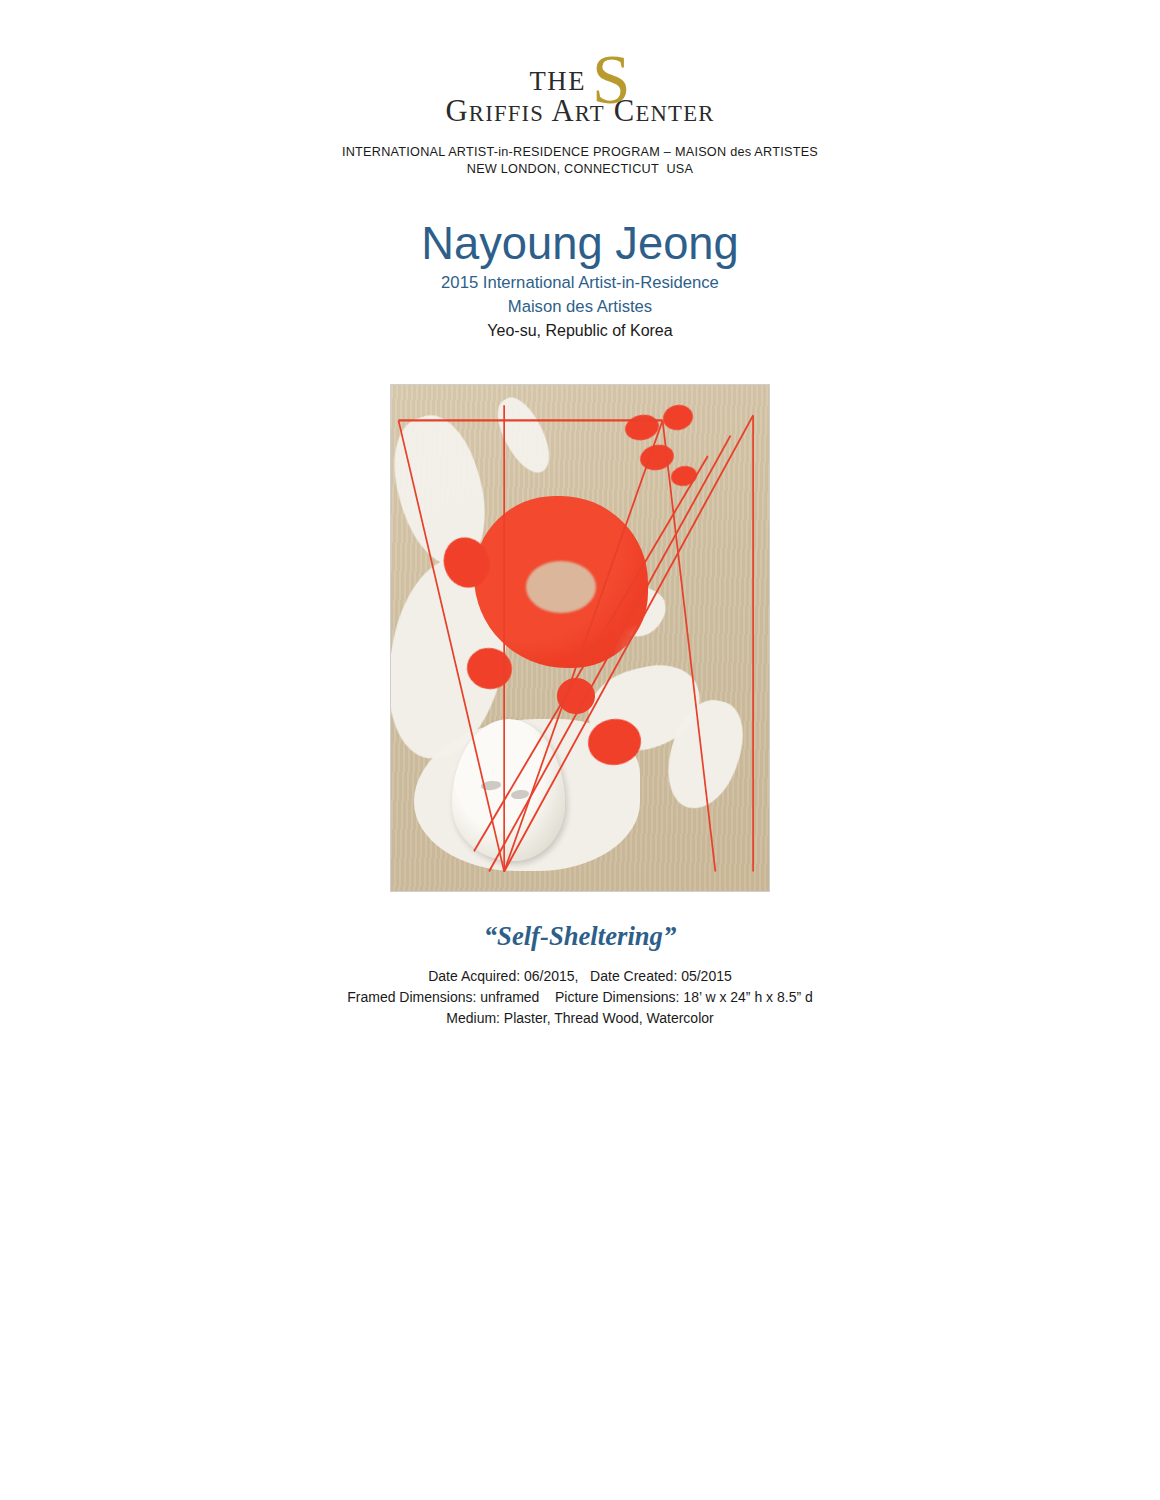THE S
GRIFFIS ART CENTER
INTERNATIONAL ARTIST-in-RESIDENCE PROGRAM – MAISON des ARTISTES
NEW LONDON, CONNECTICUT USA
Nayoung Jeong
2015 International Artist-in-Residence
Maison des Artistes
Yeo-su, Republic of Korea
“Self-Sheltering”
Date Acquired: 06/2015, Date Created: 05/2015
Framed Dimensions: unframed Picture Dimensions: 18’ w x 24” h x 8.5” d
Medium: Plaster, Thread Wood, Watercolor